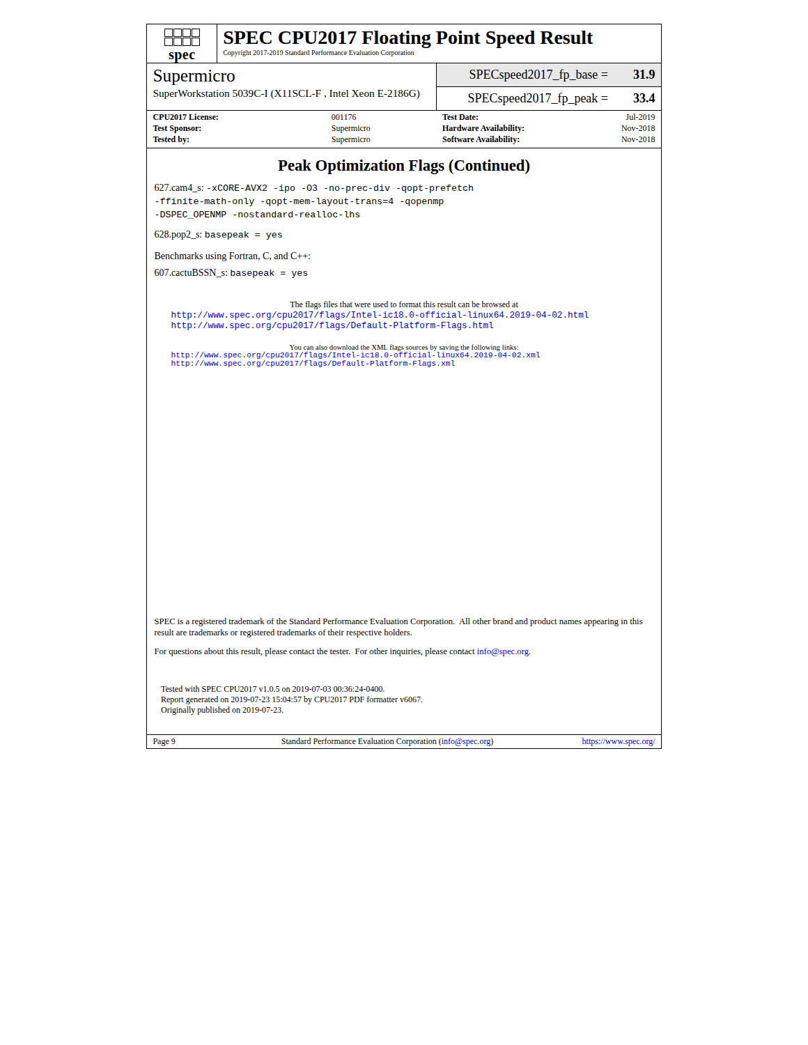spec
SPEC CPU2017 Floating Point Speed Result
Copyright 2017-2019 Standard Performance Evaluation Corporation
Supermicro
SuperWorkstation 5039C-I (X11SCL-F , Intel Xeon E-2186G)
SPECspeed2017_fp_base =
31.9
SPECspeed2017_fp_peak =
33.4
| CPU2017 License: | 001176 |
| Test Sponsor: | Supermicro |
| Tested by: | Supermicro |
| Test Date: | Jul-2019 |
| Hardware Availability: | Nov-2018 |
| Software Availability: | Nov-2018 |
Peak Optimization Flags (Continued)
627.cam4_s: -xCORE-AVX2 -ipo -O3 -no-prec-div -qopt-prefetch
-ffinite-math-only -qopt-mem-layout-trans=4 -qopenmp
-DSPEC_OPENMP -nostandard-realloc-lhs
628.pop2_s: basepeak = yes
Benchmarks using Fortran, C, and C++:
607.cactuBSSN_s: basepeak = yes
The flags files that were used to format this result can be browsed at
http://www.spec.org/cpu2017/flags/Intel-ic18.0-official-linux64.2019-04-02.html
http://www.spec.org/cpu2017/flags/Default-Platform-Flags.html
You can also download the XML flags sources by saving the following links:
http://www.spec.org/cpu2017/flags/Intel-ic18.0-official-linux64.2019-04-02.xml
http://www.spec.org/cpu2017/flags/Default-Platform-Flags.xml
SPEC is a registered trademark of the Standard Performance Evaluation Corporation. All other brand and product names appearing in this result are trademarks or registered trademarks of their respective holders.
For questions about this result, please contact the tester. For other inquiries, please contact info@spec.org.
Tested with SPEC CPU2017 v1.0.5 on 2019-07-03 00:36:24-0400.
Report generated on 2019-07-23 15:04:57 by CPU2017 PDF formatter v6067.
Originally published on 2019-07-23.
Page 9
Standard Performance Evaluation Corporation (info@spec.org)
https://www.spec.org/